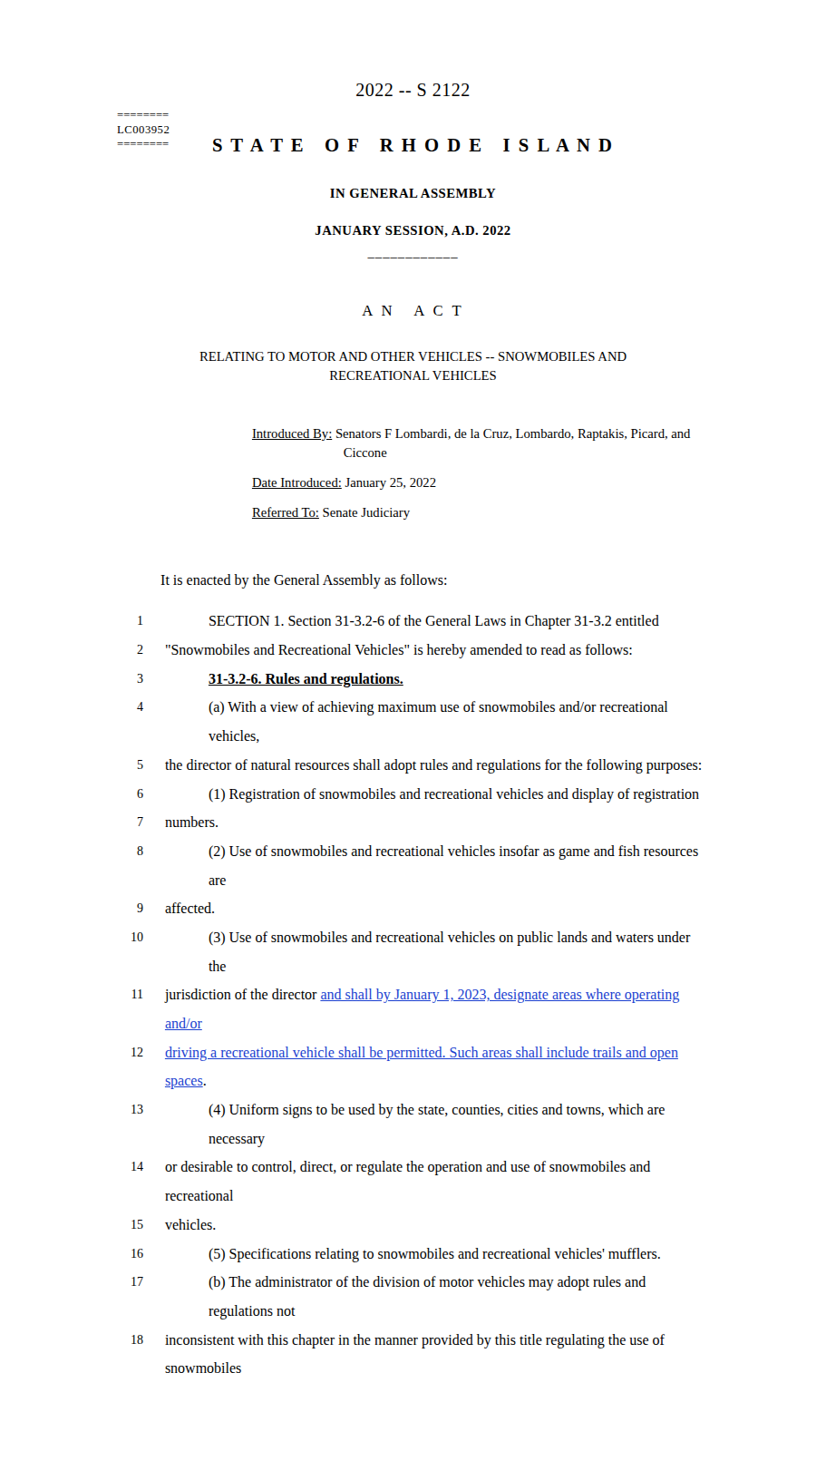2022 -- S 2122
========
LC003952
========
S T A T E O F R H O D E I S L A N D
IN GENERAL ASSEMBLY
JANUARY SESSION, A.D. 2022
____________
A N A C T
RELATING TO MOTOR AND OTHER VEHICLES -- SNOWMOBILES AND
RECREATIONAL VEHICLES
Introduced By: Senators F Lombardi, de la Cruz, Lombardo, Raptakis, Picard, and Ciccone
Date Introduced: January 25, 2022
Referred To: Senate Judiciary
It is enacted by the General Assembly as follows:
SECTION 1. Section 31-3.2-6 of the General Laws in Chapter 31-3.2 entitled
"Snowmobiles and Recreational Vehicles" is hereby amended to read as follows:
31-3.2-6. Rules and regulations.
(a) With a view of achieving maximum use of snowmobiles and/or recreational vehicles,
the director of natural resources shall adopt rules and regulations for the following purposes:
(1) Registration of snowmobiles and recreational vehicles and display of registration
numbers.
(2) Use of snowmobiles and recreational vehicles insofar as game and fish resources are
affected.
(3) Use of snowmobiles and recreational vehicles on public lands and waters under the
jurisdiction of the director and shall by January 1, 2023, designate areas where operating and/or
driving a recreational vehicle shall be permitted. Such areas shall include trails and open spaces.
(4) Uniform signs to be used by the state, counties, cities and towns, which are necessary
or desirable to control, direct, or regulate the operation and use of snowmobiles and recreational
vehicles.
(5) Specifications relating to snowmobiles and recreational vehicles' mufflers.
(b) The administrator of the division of motor vehicles may adopt rules and regulations not
inconsistent with this chapter in the manner provided by this title regulating the use of snowmobiles